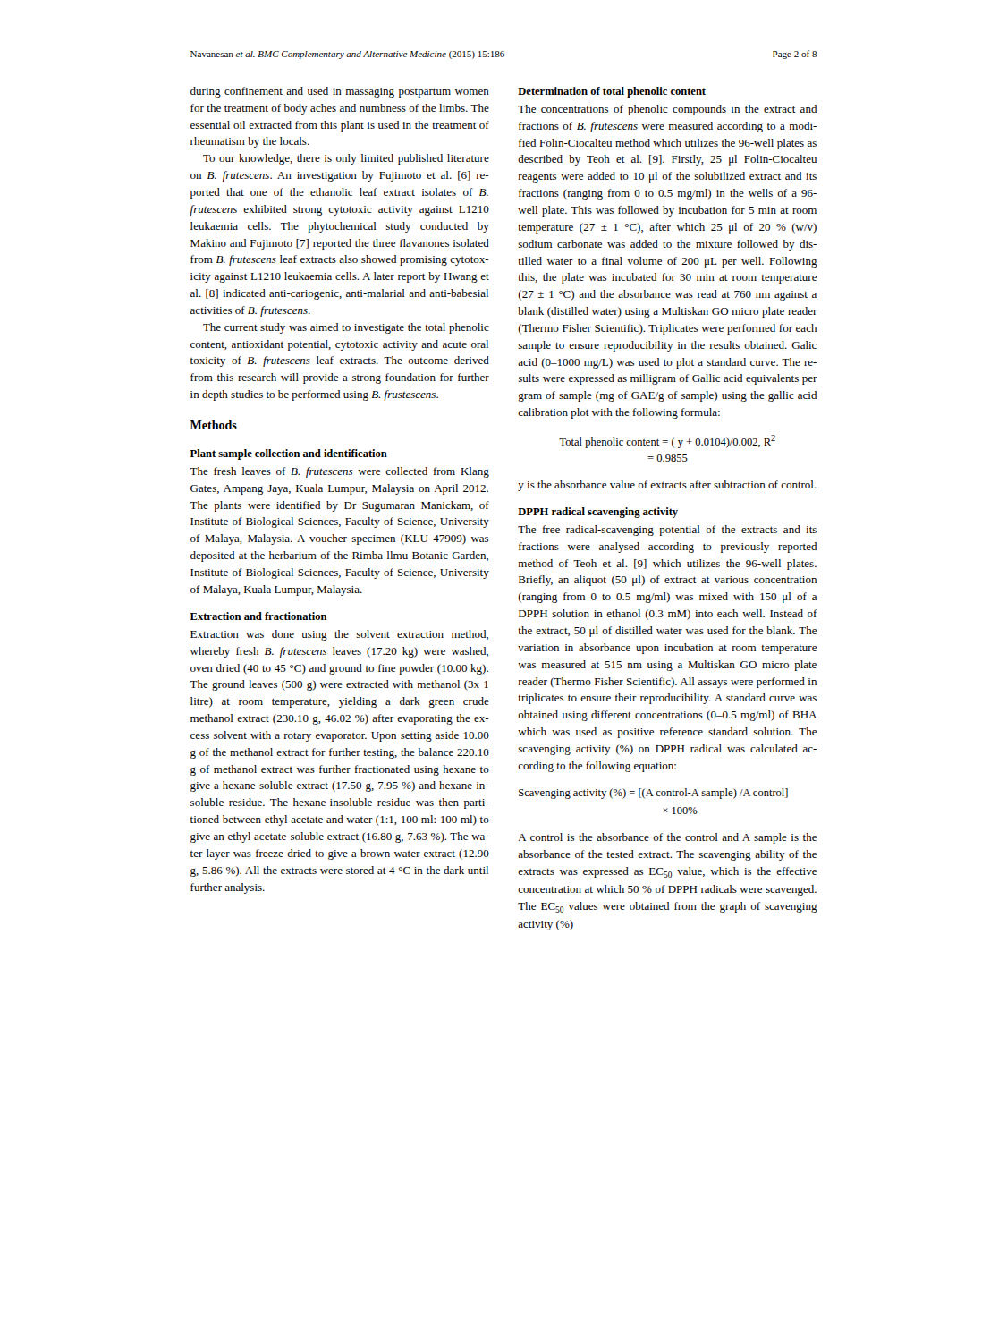Navanesan et al. BMC Complementary and Alternative Medicine (2015) 15:186
Page 2 of 8
during confinement and used in massaging postpartum women for the treatment of body aches and numbness of the limbs. The essential oil extracted from this plant is used in the treatment of rheumatism by the locals.
To our knowledge, there is only limited published literature on B. frutescens. An investigation by Fujimoto et al. [6] reported that one of the ethanolic leaf extract isolates of B. frutescens exhibited strong cytotoxic activity against L1210 leukaemia cells. The phytochemical study conducted by Makino and Fujimoto [7] reported the three flavanones isolated from B. frutescens leaf extracts also showed promising cytotoxicity against L1210 leukaemia cells. A later report by Hwang et al. [8] indicated anti-cariogenic, anti-malarial and anti-babesial activities of B. frutescens.
The current study was aimed to investigate the total phenolic content, antioxidant potential, cytotoxic activity and acute oral toxicity of B. frutescens leaf extracts. The outcome derived from this research will provide a strong foundation for further in depth studies to be performed using B. frustescens.
Methods
Plant sample collection and identification
The fresh leaves of B. frutescens were collected from Klang Gates, Ampang Jaya, Kuala Lumpur, Malaysia on April 2012. The plants were identified by Dr Sugumaran Manickam, of Institute of Biological Sciences, Faculty of Science, University of Malaya, Malaysia. A voucher specimen (KLU 47909) was deposited at the herbarium of the Rimba llmu Botanic Garden, Institute of Biological Sciences, Faculty of Science, University of Malaya, Kuala Lumpur, Malaysia.
Extraction and fractionation
Extraction was done using the solvent extraction method, whereby fresh B. frutescens leaves (17.20 kg) were washed, oven dried (40 to 45 °C) and ground to fine powder (10.00 kg). The ground leaves (500 g) were extracted with methanol (3x 1 litre) at room temperature, yielding a dark green crude methanol extract (230.10 g, 46.02 %) after evaporating the excess solvent with a rotary evaporator. Upon setting aside 10.00 g of the methanol extract for further testing, the balance 220.10 g of methanol extract was further fractionated using hexane to give a hexane-soluble extract (17.50 g, 7.95 %) and hexane-insoluble residue. The hexane-insoluble residue was then partitioned between ethyl acetate and water (1:1, 100 ml: 100 ml) to give an ethyl acetate-soluble extract (16.80 g, 7.63 %). The water layer was freeze-dried to give a brown water extract (12.90 g, 5.86 %). All the extracts were stored at 4 °C in the dark until further analysis.
Determination of total phenolic content
The concentrations of phenolic compounds in the extract and fractions of B. frutescens were measured according to a modified Folin-Ciocalteu method which utilizes the 96-well plates as described by Teoh et al. [9]. Firstly, 25 μl Folin-Ciocalteu reagents were added to 10 μl of the solubilized extract and its fractions (ranging from 0 to 0.5 mg/ml) in the wells of a 96-well plate. This was followed by incubation for 5 min at room temperature (27 ± 1 °C), after which 25 μl of 20 % (w/v) sodium carbonate was added to the mixture followed by distilled water to a final volume of 200 μL per well. Following this, the plate was incubated for 30 min at room temperature (27 ± 1 °C) and the absorbance was read at 760 nm against a blank (distilled water) using a Multiskan GO micro plate reader (Thermo Fisher Scientific). Triplicates were performed for each sample to ensure reproducibility in the results obtained. Galic acid (0–1000 mg/L) was used to plot a standard curve. The results were expressed as milligram of Gallic acid equivalents per gram of sample (mg of GAE/g of sample) using the gallic acid calibration plot with the following formula:
Total phenolic content = ( y + 0.0104)/0.002, R2 = 0.9855
y is the absorbance value of extracts after subtraction of control.
DPPH radical scavenging activity
The free radical-scavenging potential of the extracts and its fractions were analysed according to previously reported method of Teoh et al. [9] which utilizes the 96-well plates. Briefly, an aliquot (50 μl) of extract at various concentration (ranging from 0 to 0.5 mg/ml) was mixed with 150 μl of a DPPH solution in ethanol (0.3 mM) into each well. Instead of the extract, 50 μl of distilled water was used for the blank. The variation in absorbance upon incubation at room temperature was measured at 515 nm using a Multiskan GO micro plate reader (Thermo Fisher Scientific). All assays were performed in triplicates to ensure their reproducibility. A standard curve was obtained using different concentrations (0–0.5 mg/ml) of BHA which was used as positive reference standard solution. The scavenging activity (%) on DPPH radical was calculated according to the following equation:
Scavenging activity (%) = [(A control-A sample) /A control] × 100%
A control is the absorbance of the control and A sample is the absorbance of the tested extract. The scavenging ability of the extracts was expressed as EC50 value, which is the effective concentration at which 50 % of DPPH radicals were scavenged. The EC50 values were obtained from the graph of scavenging activity (%)